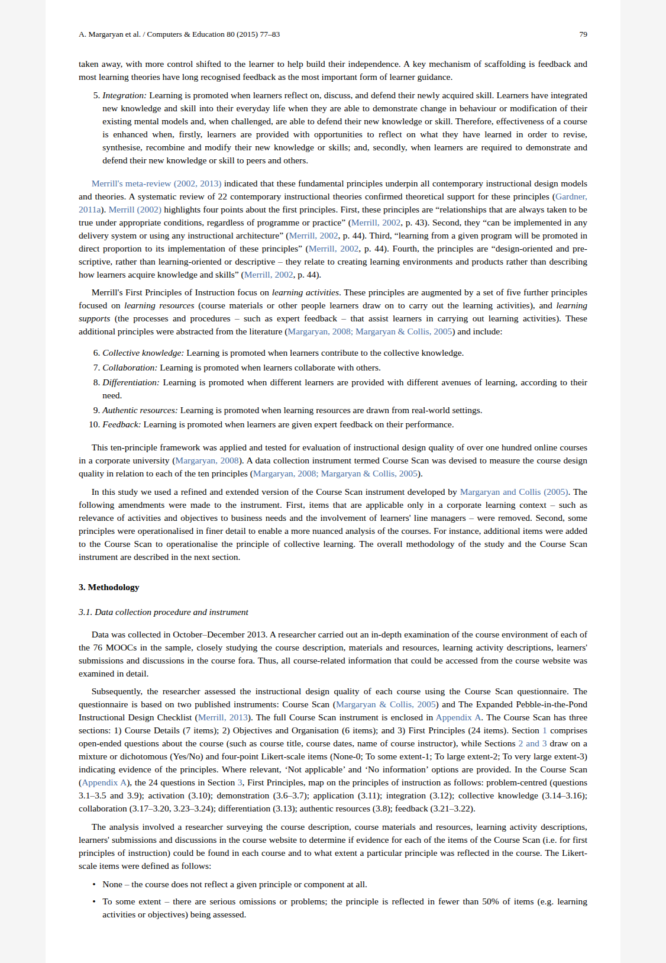A. Margaryan et al. / Computers & Education 80 (2015) 77–83 79
taken away, with more control shifted to the learner to help build their independence. A key mechanism of scaffolding is feedback and most learning theories have long recognised feedback as the most important form of learner guidance.
Integration: Learning is promoted when learners reflect on, discuss, and defend their newly acquired skill. Learners have integrated new knowledge and skill into their everyday life when they are able to demonstrate change in behaviour or modification of their existing mental models and, when challenged, are able to defend their new knowledge or skill. Therefore, effectiveness of a course is enhanced when, firstly, learners are provided with opportunities to reflect on what they have learned in order to revise, synthesise, recombine and modify their new knowledge or skills; and, secondly, when learners are required to demonstrate and defend their new knowledge or skill to peers and others.
Merrill's meta-review (2002, 2013) indicated that these fundamental principles underpin all contemporary instructional design models and theories. A systematic review of 22 contemporary instructional theories confirmed theoretical support for these principles (Gardner, 2011a). Merrill (2002) highlights four points about the first principles. First, these principles are “relationships that are always taken to be true under appropriate conditions, regardless of programme or practice” (Merrill, 2002, p. 43). Second, they “can be implemented in any delivery system or using any instructional architecture” (Merrill, 2002, p. 44). Third, “learning from a given program will be promoted in direct proportion to its implementation of these principles” (Merrill, 2002, p. 44). Fourth, the principles are “design-oriented and pre-scriptive, rather than learning-oriented or descriptive – they relate to creating learning environments and products rather than describing how learners acquire knowledge and skills” (Merrill, 2002, p. 44).
Merrill's First Principles of Instruction focus on learning activities. These principles are augmented by a set of five further principles focused on learning resources (course materials or other people learners draw on to carry out the learning activities), and learning supports (the processes and procedures – such as expert feedback – that assist learners in carrying out learning activities). These additional principles were abstracted from the literature (Margaryan, 2008; Margaryan & Collis, 2005) and include:
Collective knowledge: Learning is promoted when learners contribute to the collective knowledge.
Collaboration: Learning is promoted when learners collaborate with others.
Differentiation: Learning is promoted when different learners are provided with different avenues of learning, according to their need.
Authentic resources: Learning is promoted when learning resources are drawn from real-world settings.
Feedback: Learning is promoted when learners are given expert feedback on their performance.
This ten-principle framework was applied and tested for evaluation of instructional design quality of over one hundred online courses in a corporate university (Margaryan, 2008). A data collection instrument termed Course Scan was devised to measure the course design quality in relation to each of the ten principles (Margaryan, 2008; Margaryan & Collis, 2005).
In this study we used a refined and extended version of the Course Scan instrument developed by Margaryan and Collis (2005). The following amendments were made to the instrument. First, items that are applicable only in a corporate learning context – such as relevance of activities and objectives to business needs and the involvement of learners' line managers – were removed. Second, some principles were operationalised in finer detail to enable a more nuanced analysis of the courses. For instance, additional items were added to the Course Scan to operationalise the principle of collective learning. The overall methodology of the study and the Course Scan instrument are described in the next section.
3. Methodology
3.1. Data collection procedure and instrument
Data was collected in October–December 2013. A researcher carried out an in-depth examination of the course environment of each of the 76 MOOCs in the sample, closely studying the course description, materials and resources, learning activity descriptions, learners' submissions and discussions in the course fora. Thus, all course-related information that could be accessed from the course website was examined in detail.
Subsequently, the researcher assessed the instructional design quality of each course using the Course Scan questionnaire. The questionnaire is based on two published instruments: Course Scan (Margaryan & Collis, 2005) and The Expanded Pebble-in-the-Pond Instructional Design Checklist (Merrill, 2013). The full Course Scan instrument is enclosed in Appendix A. The Course Scan has three sections: 1) Course Details (7 items); 2) Objectives and Organisation (6 items); and 3) First Principles (24 items). Section 1 comprises open-ended questions about the course (such as course title, course dates, name of course instructor), while Sections 2 and 3 draw on a mixture or dichotomous (Yes/No) and four-point Likert-scale items (None-0; To some extent-1; To large extent-2; To very large extent-3) indicating evidence of the principles. Where relevant, ‘Not applicable’ and ‘No information’ options are provided. In the Course Scan (Appendix A), the 24 questions in Section 3, First Principles, map on the principles of instruction as follows: problem-centred (questions 3.1–3.5 and 3.9); activation (3.10); demonstration (3.6–3.7); application (3.11); integration (3.12); collective knowledge (3.14–3.16); collaboration (3.17–3.20, 3.23–3.24); differentiation (3.13); authentic resources (3.8); feedback (3.21–3.22).
The analysis involved a researcher surveying the course description, course materials and resources, learning activity descriptions, learners' submissions and discussions in the course website to determine if evidence for each of the items of the Course Scan (i.e. for first principles of instruction) could be found in each course and to what extent a particular principle was reflected in the course. The Likert-scale items were defined as follows:
None – the course does not reflect a given principle or component at all.
To some extent – there are serious omissions or problems; the principle is reflected in fewer than 50% of items (e.g. learning activities or objectives) being assessed.